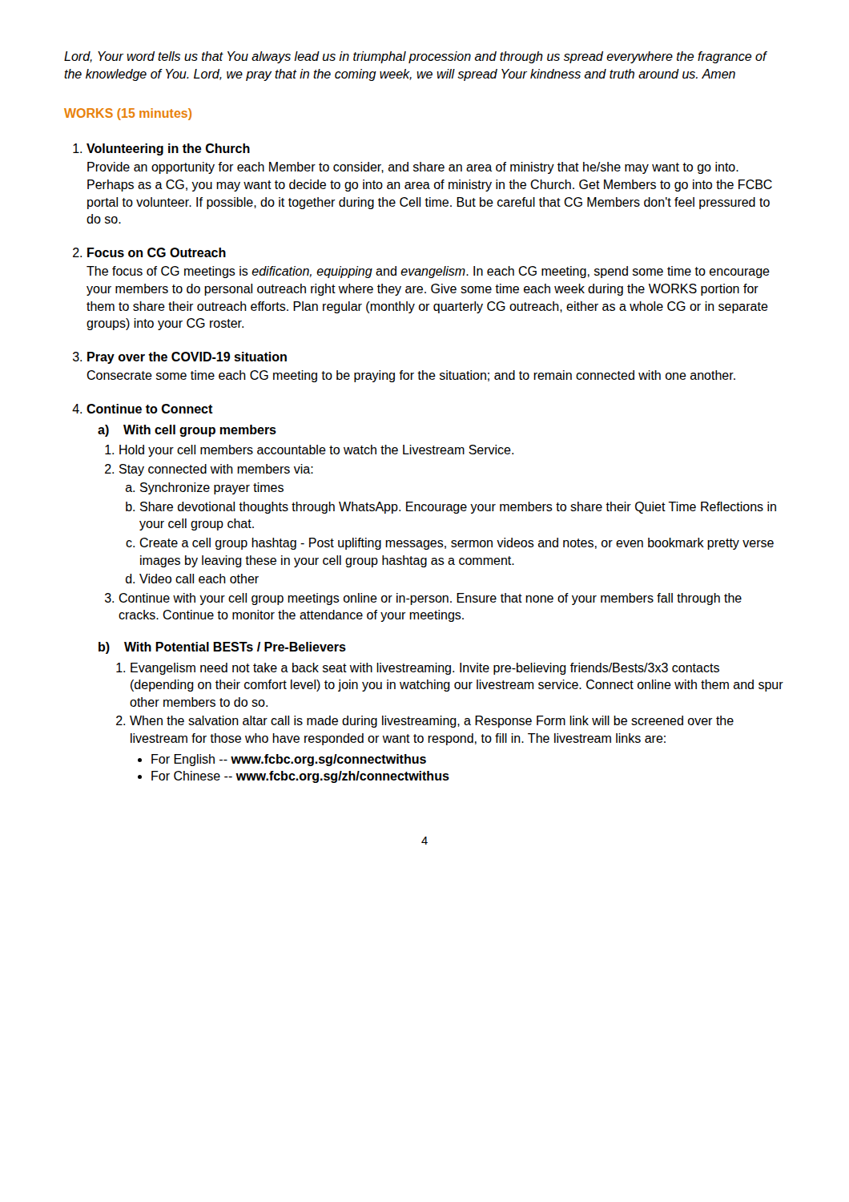Lord, Your word tells us that You always lead us in triumphal procession and through us spread everywhere the fragrance of the knowledge of You. Lord, we pray that in the coming week, we will spread Your kindness and truth around us. Amen
WORKS (15 minutes)
Volunteering in the Church
Provide an opportunity for each Member to consider, and share an area of ministry that he/she may want to go into. Perhaps as a CG, you may want to decide to go into an area of ministry in the Church. Get Members to go into the FCBC portal to volunteer. If possible, do it together during the Cell time. But be careful that CG Members don't feel pressured to do so.
Focus on CG Outreach
The focus of CG meetings is edification, equipping and evangelism. In each CG meeting, spend some time to encourage your members to do personal outreach right where they are. Give some time each week during the WORKS portion for them to share their outreach efforts. Plan regular (monthly or quarterly CG outreach, either as a whole CG or in separate groups) into your CG roster.
Pray over the COVID-19 situation
Consecrate some time each CG meeting to be praying for the situation; and to remain connected with one another.
Continue to Connect
a) With cell group members
Hold your cell members accountable to watch the Livestream Service.
Stay connected with members via:
Synchronize prayer times
Share devotional thoughts through WhatsApp. Encourage your members to share their Quiet Time Reflections in your cell group chat.
Create a cell group hashtag - Post uplifting messages, sermon videos and notes, or even bookmark pretty verse images by leaving these in your cell group hashtag as a comment.
Video call each other
Continue with your cell group meetings online or in-person. Ensure that none of your members fall through the cracks. Continue to monitor the attendance of your meetings.
b) With Potential BESTs / Pre-Believers
Evangelism need not take a back seat with livestreaming. Invite pre-believing friends/Bests/3x3 contacts (depending on their comfort level) to join you in watching our livestream service. Connect online with them and spur other members to do so.
When the salvation altar call is made during livestreaming, a Response Form link will be screened over the livestream for those who have responded or want to respond, to fill in. The livestream links are:
For English -- www.fcbc.org.sg/connectwithus
For Chinese -- www.fcbc.org.sg/zh/connectwithus
4